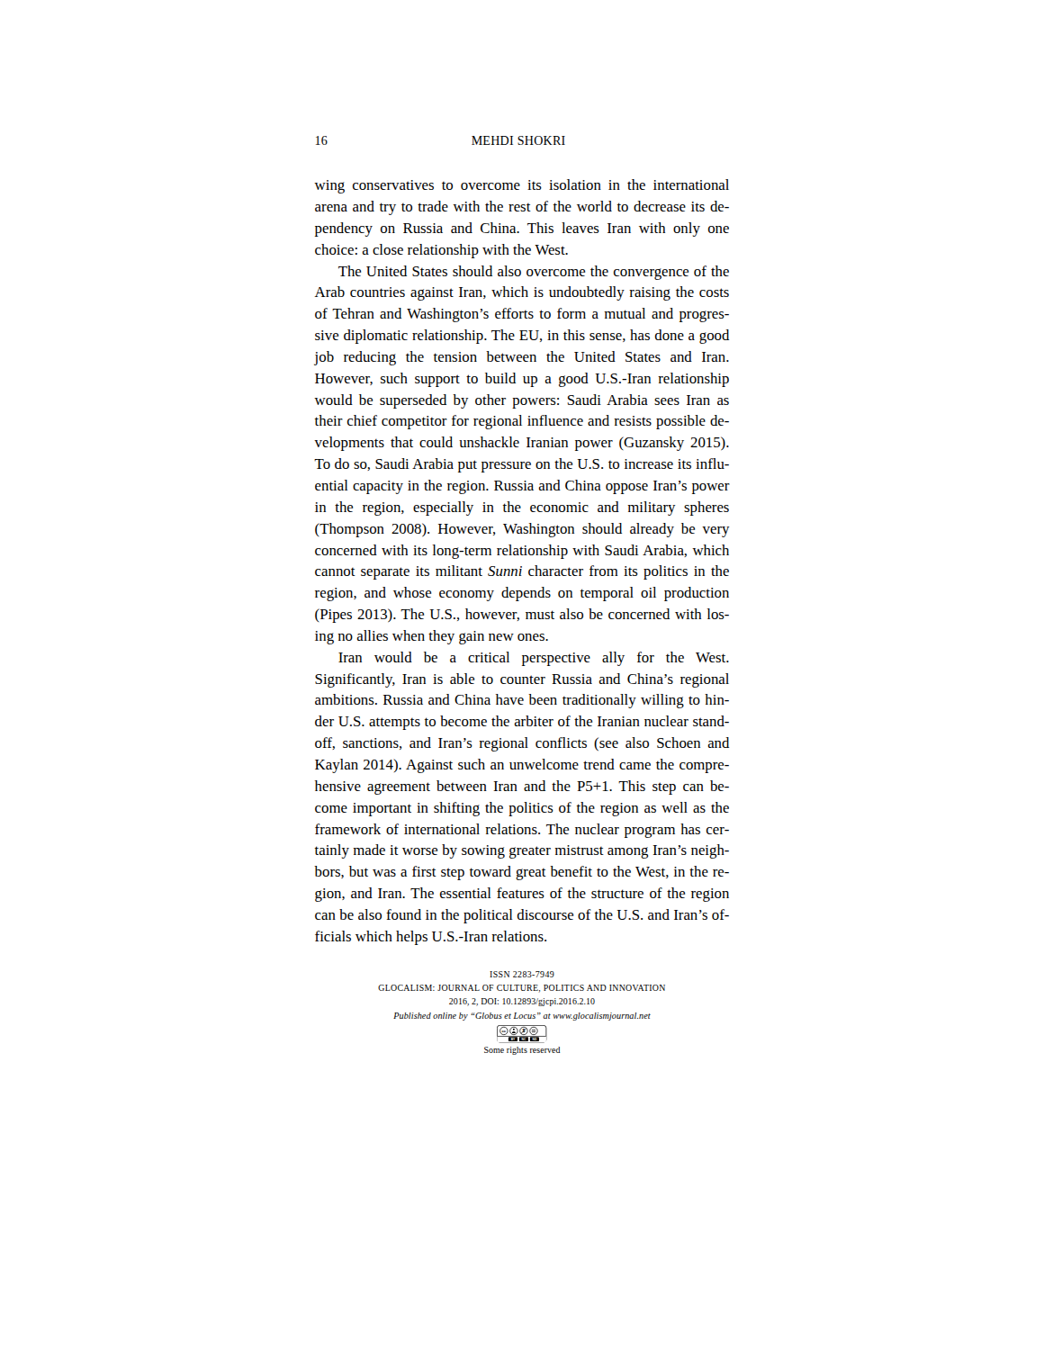16 MEHDI SHOKRI
wing conservatives to overcome its isolation in the international arena and try to trade with the rest of the world to decrease its dependency on Russia and China. This leaves Iran with only one choice: a close relationship with the West.
The United States should also overcome the convergence of the Arab countries against Iran, which is undoubtedly raising the costs of Tehran and Washington’s efforts to form a mutual and progressive diplomatic relationship. The EU, in this sense, has done a good job reducing the tension between the United States and Iran. However, such support to build up a good U.S.-Iran relationship would be superseded by other powers: Saudi Arabia sees Iran as their chief competitor for regional influence and resists possible developments that could unshackle Iranian power (Guzansky 2015). To do so, Saudi Arabia put pressure on the U.S. to increase its influential capacity in the region. Russia and China oppose Iran’s power in the region, especially in the economic and military spheres (Thompson 2008). However, Washington should already be very concerned with its long-term relationship with Saudi Arabia, which cannot separate its militant Sunni character from its politics in the region, and whose economy depends on temporal oil production (Pipes 2013). The U.S., however, must also be concerned with losing no allies when they gain new ones.
Iran would be a critical perspective ally for the West. Significantly, Iran is able to counter Russia and China’s regional ambitions. Russia and China have been traditionally willing to hinder U.S. attempts to become the arbiter of the Iranian nuclear standoff, sanctions, and Iran’s regional conflicts (see also Schoen and Kaylan 2014). Against such an unwelcome trend came the comprehensive agreement between Iran and the P5+1. This step can become important in shifting the politics of the region as well as the framework of international relations. The nuclear program has certainly made it worse by sowing greater mistrust among Iran’s neighbors, but was a first step toward great benefit to the West, in the region, and Iran. The essential features of the structure of the region can be also found in the political discourse of the U.S. and Iran’s officials which helps U.S.-Iran relations.
ISSN 2283-7949
GLOCALISM: JOURNAL OF CULTURE, POLITICS AND INNOVATION
2016, 2, DOI: 10.12893/gjcpi.2016.2.10
Published online by “Globus et Locus” at www.glocalismjournal.net
cc $ BY NC ND
Some rights reserved